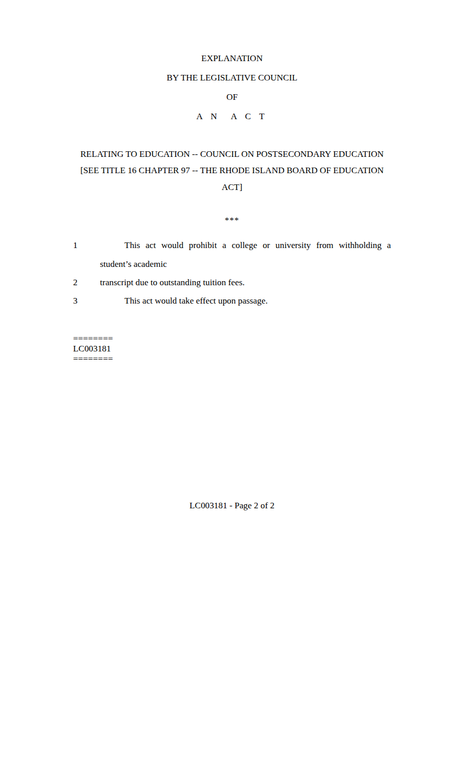EXPLANATION
BY THE LEGISLATIVE COUNCIL
OF
A N A C T
RELATING TO EDUCATION -- COUNCIL ON POSTSECONDARY EDUCATION [SEE TITLE 16 CHAPTER 97 -- THE RHODE ISLAND BOARD OF EDUCATION ACT]
***
| 1 | This act would prohibit a college or university from withholding a student’s academic |
| 2 | transcript due to outstanding tuition fees. |
| 3 | This act would take effect upon passage. |
========
LC003181
========
LC003181 - Page 2 of 2